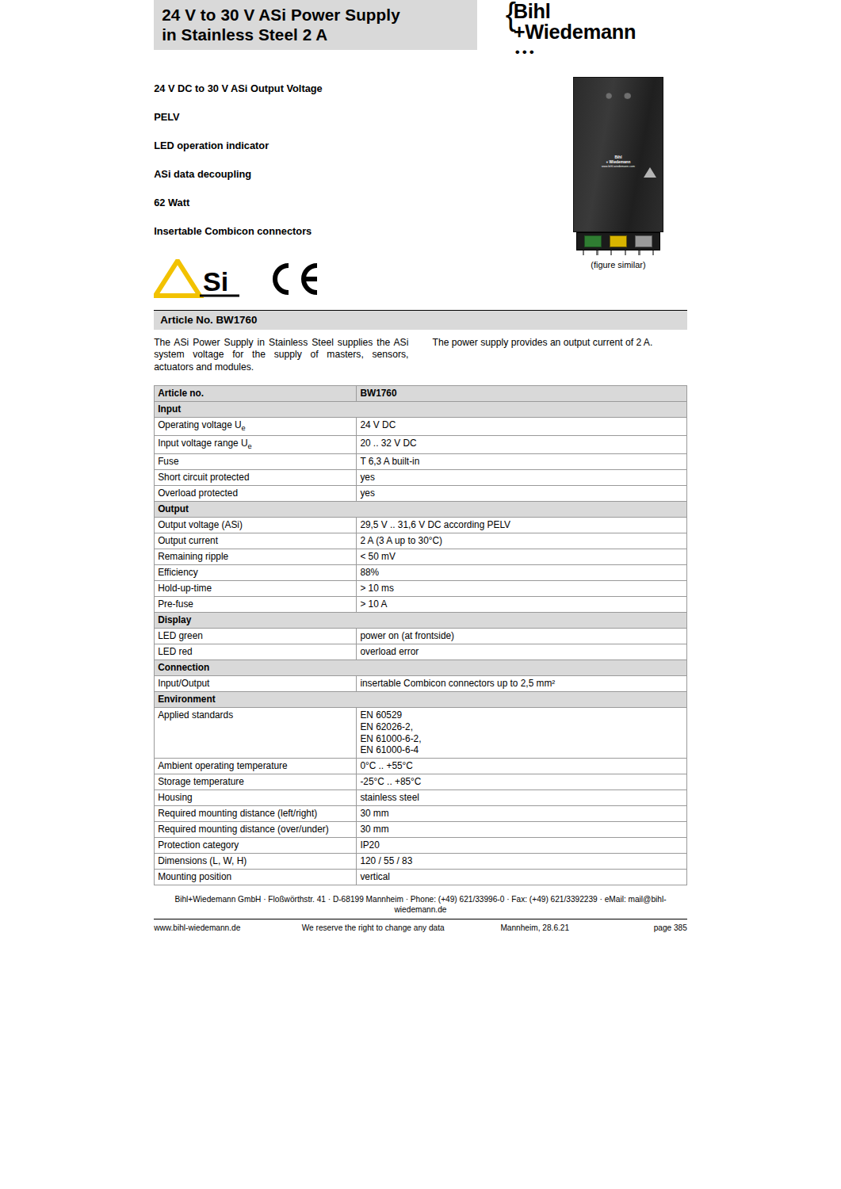24 V to 30 V ASi Power Supply
in Stainless Steel 2 A
{
Bihl
+Wiedemann
•••
24 V DC to 30 V ASi Output Voltage
PELV
LED operation indicator
ASi data decoupling
62 Watt
Insertable Combicon connectors
Si
Bihl
+ Wiedemann
www.bihl-wiedemann.com
(figure similar)
Article No. BW1760
The ASi Power Supply in Stainless Steel supplies the ASi system voltage for the supply of masters, sensors, actuators and modules.
The power supply provides an output current of 2 A.
| Article no. | BW1760 |
| Input |
| Operating voltage U e | 24 V DC |
| Input voltage range U e | 20 .. 32 V DC |
| Fuse | T 6,3 A built-in |
| Short circuit protected | yes |
| Overload protected | yes |
| Output |
| Output voltage (ASi) | 29,5 V .. 31,6 V DC according PELV |
| Output current | 2 A (3 A up to 30°C) |
| Remaining ripple | < 50 mV |
| Efficiency | 88% |
| Hold-up-time | > 10 ms |
| Pre-fuse | > 10 A |
| Display |
| LED green | power on (at frontside) |
| LED red | overload error |
| Connection |
| Input/Output | insertable Combicon connectors up to 2,5 mm² |
| Environment |
| Applied standards | EN 60529 EN 62026-2, EN 61000-6-2, EN 61000-6-4 |
| Ambient operating temperature | 0°C .. +55°C |
| Storage temperature | -25°C .. +85°C |
| Housing | stainless steel |
| Required mounting distance (left/right) | 30 mm |
| Required mounting distance (over/under) | 30 mm |
| Protection category | IP20 |
| Dimensions (L, W, H) | 120 / 55 / 83 |
| Mounting position | vertical |
Bihl+Wiedemann GmbH · Floßwörthstr. 41 · D-68199 Mannheim · Phone: (+49) 621/33996-0 · Fax: (+49) 621/3392239 · eMail: mail@bihl-wiedemann.de
www.bihl-wiedemann.de
We reserve the right to change any data
Mannheim, 28.6.21
page 385